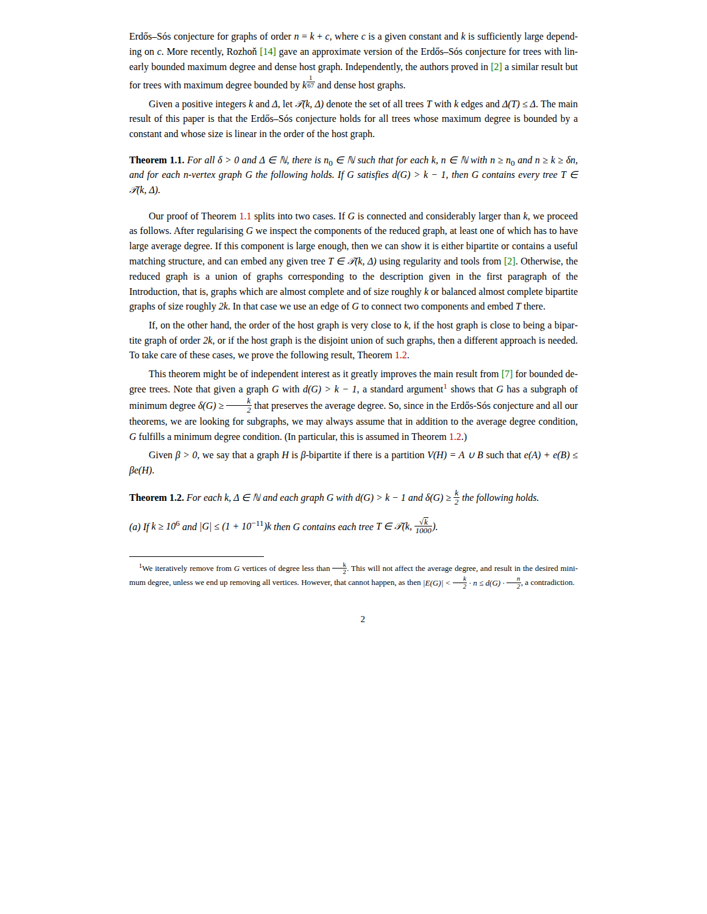Erdős–Sós conjecture for graphs of order n = k + c, where c is a given constant and k is sufficiently large depending on c. More recently, Rozhoň [14] gave an approximate version of the Erdős–Sós conjecture for trees with linearly bounded maximum degree and dense host graph. Independently, the authors proved in [2] a similar result but for trees with maximum degree bounded by k167 and dense host graphs.
Given a positive integers k and Δ, let 𝒯(k, Δ) denote the set of all trees T with k edges and Δ(T) ≤ Δ. The main result of this paper is that the Erdős–Sós conjecture holds for all trees whose maximum degree is bounded by a constant and whose size is linear in the order of the host graph.
Theorem 1.1. For all δ > 0 and Δ ∈ ℕ, there is n0 ∈ ℕ such that for each k, n ∈ ℕ with n ≥ n0 and n ≥ k ≥ δn, and for each n-vertex graph G the following holds. If G satisfies d(G) > k − 1, then G contains every tree T ∈ 𝒯(k, Δ).
Our proof of Theorem 1.1 splits into two cases. If G is connected and considerably larger than k, we proceed as follows. After regularising G we inspect the components of the reduced graph, at least one of which has to have large average degree. If this component is large enough, then we can show it is either bipartite or contains a useful matching structure, and can embed any given tree T ∈ 𝒯(k, Δ) using regularity and tools from [2]. Otherwise, the reduced graph is a union of graphs corresponding to the description given in the first paragraph of the Introduction, that is, graphs which are almost complete and of size roughly k or balanced almost complete bipartite graphs of size roughly 2k. In that case we use an edge of G to connect two components and embed T there.
If, on the other hand, the order of the host graph is very close to k, if the host graph is close to being a bipartite graph of order 2k, or if the host graph is the disjoint union of such graphs, then a different approach is needed. To take care of these cases, we prove the following result, Theorem 1.2.
This theorem might be of independent interest as it greatly improves the main result from [7] for bounded degree trees. Note that given a graph G with d(G) > k − 1, a standard argument1 shows that G has a subgraph of minimum degree δ(G) ≥ k 2 that preserves the average degree. So, since in the Erdős-Sós conjecture and all our theorems, we are looking for subgraphs, we may always assume that in addition to the average degree condition, G fulfills a minimum degree condition. (In particular, this is assumed in Theorem 1.2.)
Given β > 0, we say that a graph H is β-bipartite if there is a partition V(H) = A ∪ B such that e(A) + e(B) ≤ βe(H).
Theorem 1.2. For each k, Δ ∈ ℕ and each graph G with d(G) > k − 1 and δ(G) ≥ k 2 the following holds.
(a) If k ≥ 106 and |G| ≤ (1 + 10−11)k then G contains each tree T ∈ 𝒯(k, k 1000).
1We iteratively remove from G vertices of degree less than k 2. This will not affect the average degree, and result in the desired minimum degree, unless we end up removing all vertices. However, that cannot happen, as then |E(G)| < k 2 · n ≤ d(G) · n 2, a contradiction.
2